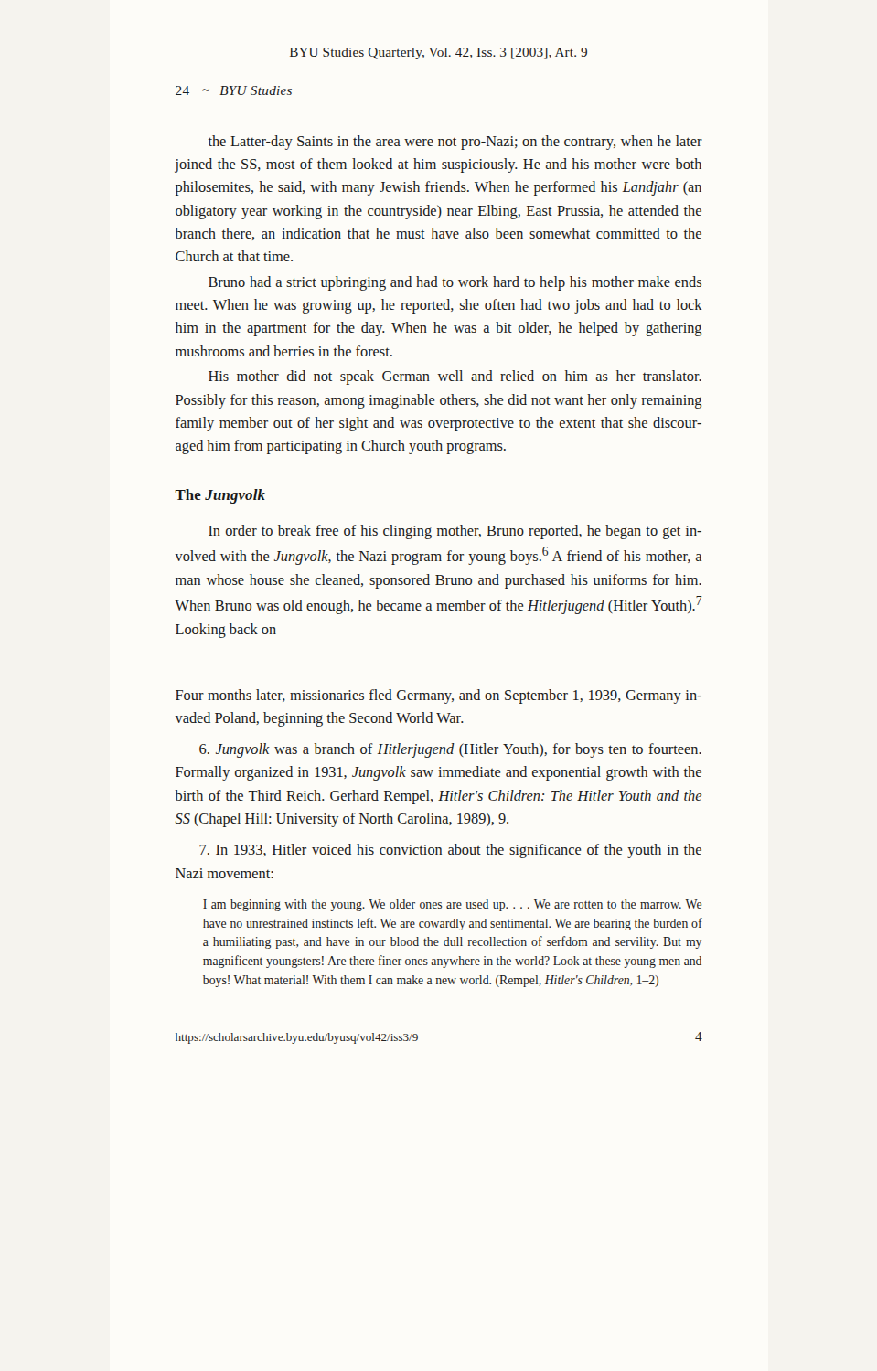BYU Studies Quarterly, Vol. 42, Iss. 3 [2003], Art. 9
24~BYU Studies
the Latter-day Saints in the area were not pro-Nazi; on the contrary, when he later joined the SS, most of them looked at him suspiciously. He and his mother were both philosemites, he said, with many Jewish friends. When he performed his Landjahr (an obligatory year working in the countryside) near Elbing, East Prussia, he attended the branch there, an indication that he must have also been somewhat committed to the Church at that time.
Bruno had a strict upbringing and had to work hard to help his mother make ends meet. When he was growing up, he reported, she often had two jobs and had to lock him in the apartment for the day. When he was a bit older, he helped by gathering mushrooms and berries in the forest.
His mother did not speak German well and relied on him as her translator. Possibly for this reason, among imaginable others, she did not want her only remaining family member out of her sight and was overprotective to the extent that she discouraged him from participating in Church youth programs.
The Jungvolk
In order to break free of his clinging mother, Bruno reported, he began to get involved with the Jungvolk, the Nazi program for young boys.6 A friend of his mother, a man whose house she cleaned, sponsored Bruno and purchased his uniforms for him. When Bruno was old enough, he became a member of the Hitlerjugend (Hitler Youth).7 Looking back on
Four months later, missionaries fled Germany, and on September 1, 1939, Germany invaded Poland, beginning the Second World War.
6. Jungvolk was a branch of Hitlerjugend (Hitler Youth), for boys ten to fourteen. Formally organized in 1931, Jungvolk saw immediate and exponential growth with the birth of the Third Reich. Gerhard Rempel, Hitler's Children: The Hitler Youth and the SS (Chapel Hill: University of North Carolina, 1989), 9.
7. In 1933, Hitler voiced his conviction about the significance of the youth in the Nazi movement:
I am beginning with the young. We older ones are used up. . . . We are rotten to the marrow. We have no unrestrained instincts left. We are cowardly and sentimental. We are bearing the burden of a humiliating past, and have in our blood the dull recollection of serfdom and servility. But my magnificent youngsters! Are there finer ones anywhere in the world? Look at these young men and boys! What material! With them I can make a new world. (Rempel, Hitler's Children, 1–2)
https://scholarsarchive.byu.edu/byusq/vol42/iss3/9 4